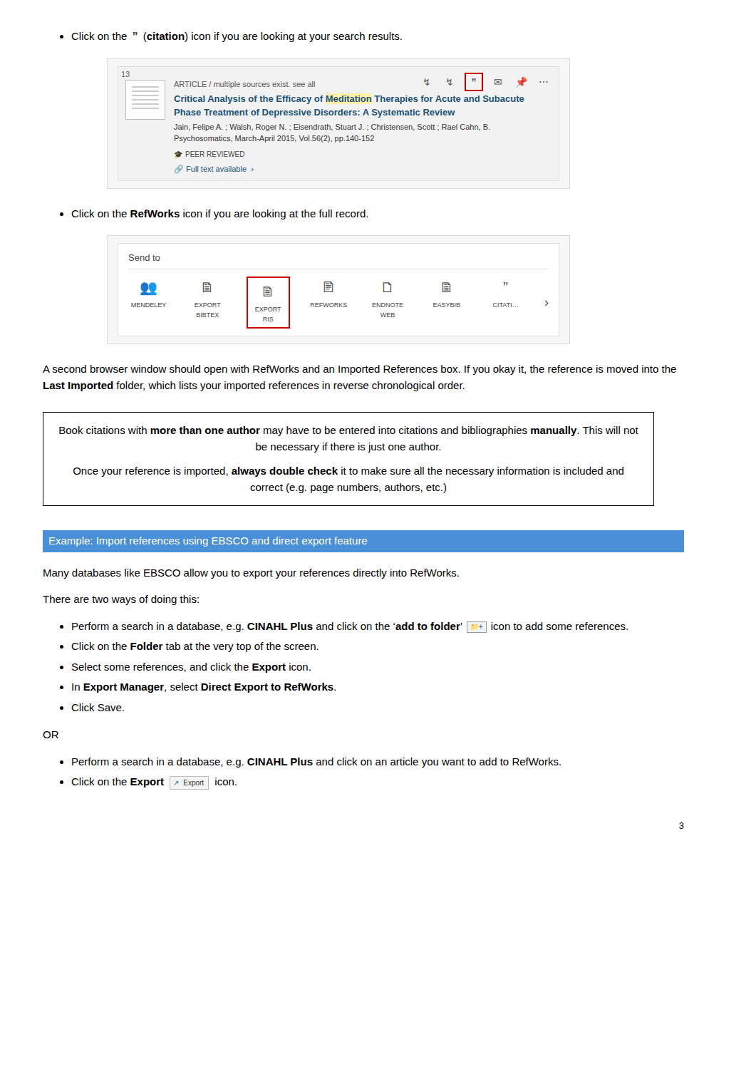Click on the ” (citation) icon if you are looking at your search results.
13
ARTICLE / multiple sources exist. see all
Critical Analysis of the Efficacy of Meditation Therapies for Acute and Subacute Phase Treatment of Depressive Disorders: A Systematic Review
Jain, Felipe A. ; Walsh, Roger N. ; Eisendrath, Stuart J. ; Christensen, Scott ; Rael Cahn, B.
Psychosomatics, March-April 2015, Vol.56(2), pp.140-152
PEER REVIEWED 🔗 Full text available ›
↯ ↯ ” ✉ 📌 ⋯
Click on the RefWorks icon if you are looking at the full record.
Send to
👥MENDELEY
🗎EXPORT BIBTEX
🗎EXPORT RIS
🖹REFWORKS
🗋ENDNOTE WEB
🗎EASYBIB
”CITATI…
›
A second browser window should open with RefWorks and an Imported References box. If you okay it, the reference is moved into the Last Imported folder, which lists your imported references in reverse chronological order.
Book citations with more than one author may have to be entered into citations and bibliographies manually. This will not be necessary if there is just one author.
Once your reference is imported, always double check it to make sure all the necessary information is included and correct (e.g. page numbers, authors, etc.)
Example: Import references using EBSCO and direct export feature
Many databases like EBSCO allow you to export your references directly into RefWorks.
There are two ways of doing this:
Perform a search in a database, e.g. CINAHL Plus and click on the ‘add to folder’ 📁+ icon to add some references.
Click on the Folder tab at the very top of the screen.
Select some references, and click the Export icon.
In Export Manager, select Direct Export to RefWorks.
Click Save.
OR
Perform a search in a database, e.g. CINAHL Plus and click on an article you want to add to RefWorks.
Click on the Export Export icon.
3